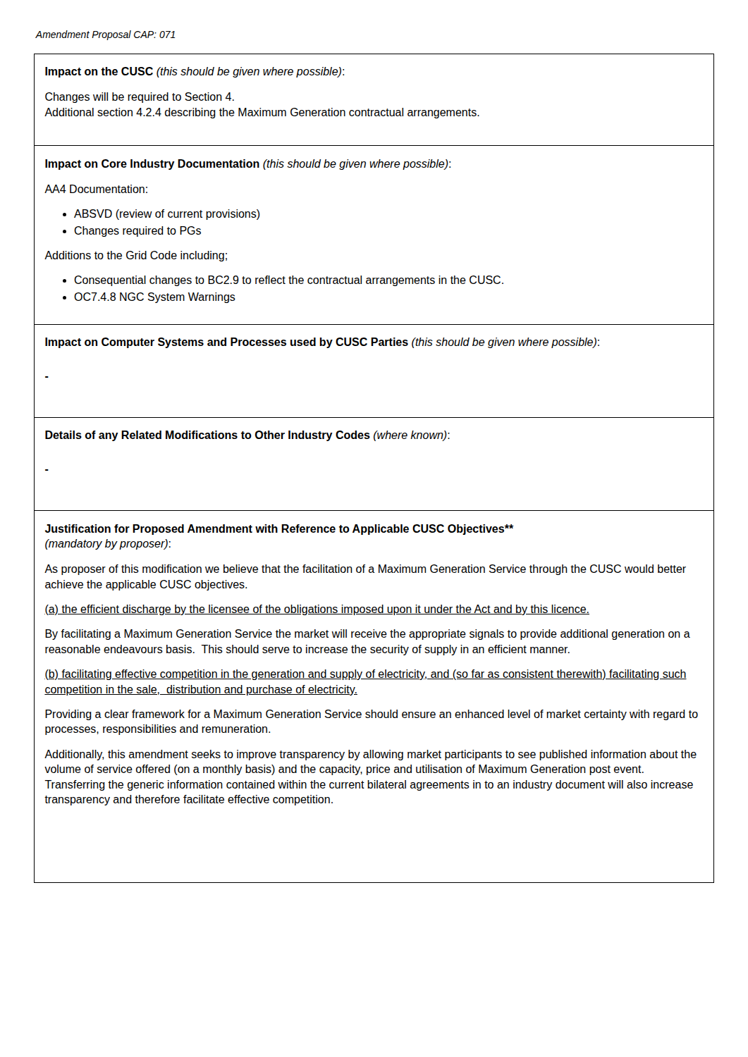Amendment Proposal CAP: 071
| Impact on the CUSC (this should be given where possible) : Changes will be required to Section 4. Additional section 4.2.4 describing the Maximum Generation contractual arrangements. |
| Impact on Core Industry Documentation (this should be given where possible) : AA4 Documentation: ABSVD (review of current provisions) Changes required to PGs Additions to the Grid Code including; Consequential changes to BC2.9 to reflect the contractual arrangements in the CUSC. OC7.4.8 NGC System Warnings |
| Impact on Computer Systems and Processes used by CUSC Parties (this should be given where possible) : - |
| Details of any Related Modifications to Other Industry Codes (where known) : - |
| Justification for Proposed Amendment with Reference to Applicable CUSC Objectives** (mandatory by proposer) : As proposer of this modification we believe that the facilitation of a Maximum Generation Service through the CUSC would better achieve the applicable CUSC objectives. (a) the efficient discharge by the licensee of the obligations imposed upon it under the Act and by this licence. By facilitating a Maximum Generation Service the market will receive the appropriate signals to provide additional generation on a reasonable endeavours basis. This should serve to increase the security of supply in an efficient manner. (b) facilitating effective competition in the generation and supply of electricity, and (so far as consistent therewith) facilitating such competition in the sale, distribution and purchase of electricity. Providing a clear framework for a Maximum Generation Service should ensure an enhanced level of market certainty with regard to processes, responsibilities and remuneration. Additionally, this amendment seeks to improve transparency by allowing market participants to see published information about the volume of service offered (on a monthly basis) and the capacity, price and utilisation of Maximum Generation post event. Transferring the generic information contained within the current bilateral agreements in to an industry document will also increase transparency and therefore facilitate effective competition. |